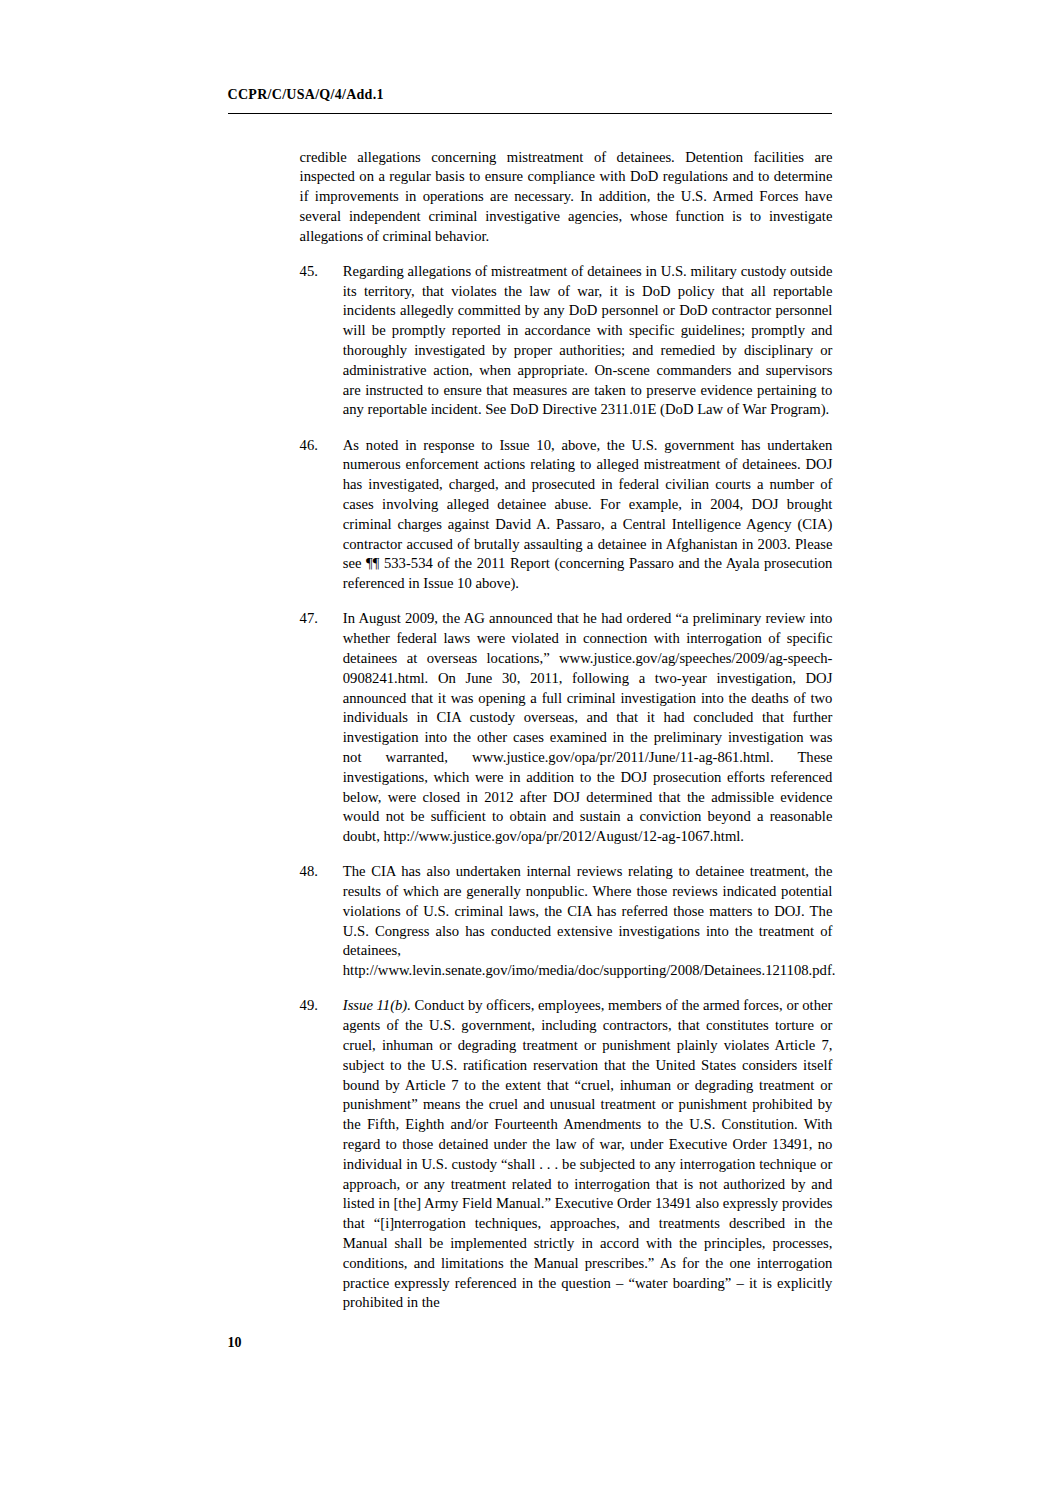CCPR/C/USA/Q/4/Add.1
credible allegations concerning mistreatment of detainees. Detention facilities are inspected on a regular basis to ensure compliance with DoD regulations and to determine if improvements in operations are necessary. In addition, the U.S. Armed Forces have several independent criminal investigative agencies, whose function is to investigate allegations of criminal behavior.
45. Regarding allegations of mistreatment of detainees in U.S. military custody outside its territory, that violates the law of war, it is DoD policy that all reportable incidents allegedly committed by any DoD personnel or DoD contractor personnel will be promptly reported in accordance with specific guidelines; promptly and thoroughly investigated by proper authorities; and remedied by disciplinary or administrative action, when appropriate. On-scene commanders and supervisors are instructed to ensure that measures are taken to preserve evidence pertaining to any reportable incident. See DoD Directive 2311.01E (DoD Law of War Program).
46. As noted in response to Issue 10, above, the U.S. government has undertaken numerous enforcement actions relating to alleged mistreatment of detainees. DOJ has investigated, charged, and prosecuted in federal civilian courts a number of cases involving alleged detainee abuse. For example, in 2004, DOJ brought criminal charges against David A. Passaro, a Central Intelligence Agency (CIA) contractor accused of brutally assaulting a detainee in Afghanistan in 2003. Please see ¶¶ 533-534 of the 2011 Report (concerning Passaro and the Ayala prosecution referenced in Issue 10 above).
47. In August 2009, the AG announced that he had ordered “a preliminary review into whether federal laws were violated in connection with interrogation of specific detainees at overseas locations,” www.justice.gov/ag/speeches/2009/ag-speech-0908241.html. On June 30, 2011, following a two-year investigation, DOJ announced that it was opening a full criminal investigation into the deaths of two individuals in CIA custody overseas, and that it had concluded that further investigation into the other cases examined in the preliminary investigation was not warranted, www.justice.gov/opa/pr/2011/June/11-ag-861.html. These investigations, which were in addition to the DOJ prosecution efforts referenced below, were closed in 2012 after DOJ determined that the admissible evidence would not be sufficient to obtain and sustain a conviction beyond a reasonable doubt, http://www.justice.gov/opa/pr/2012/August/12-ag-1067.html.
48. The CIA has also undertaken internal reviews relating to detainee treatment, the results of which are generally nonpublic. Where those reviews indicated potential violations of U.S. criminal laws, the CIA has referred those matters to DOJ. The U.S. Congress also has conducted extensive investigations into the treatment of detainees, http://www.levin.senate.gov/imo/media/doc/supporting/2008/Detainees.121108.pdf.
49. Issue 11(b). Conduct by officers, employees, members of the armed forces, or other agents of the U.S. government, including contractors, that constitutes torture or cruel, inhuman or degrading treatment or punishment plainly violates Article 7, subject to the U.S. ratification reservation that the United States considers itself bound by Article 7 to the extent that “cruel, inhuman or degrading treatment or punishment” means the cruel and unusual treatment or punishment prohibited by the Fifth, Eighth and/or Fourteenth Amendments to the U.S. Constitution. With regard to those detained under the law of war, under Executive Order 13491, no individual in U.S. custody “shall . . . be subjected to any interrogation technique or approach, or any treatment related to interrogation that is not authorized by and listed in [the] Army Field Manual.” Executive Order 13491 also expressly provides that “[i]nterrogation techniques, approaches, and treatments described in the Manual shall be implemented strictly in accord with the principles, processes, conditions, and limitations the Manual prescribes.” As for the one interrogation practice expressly referenced in the question – “water boarding” – it is explicitly prohibited in the
10